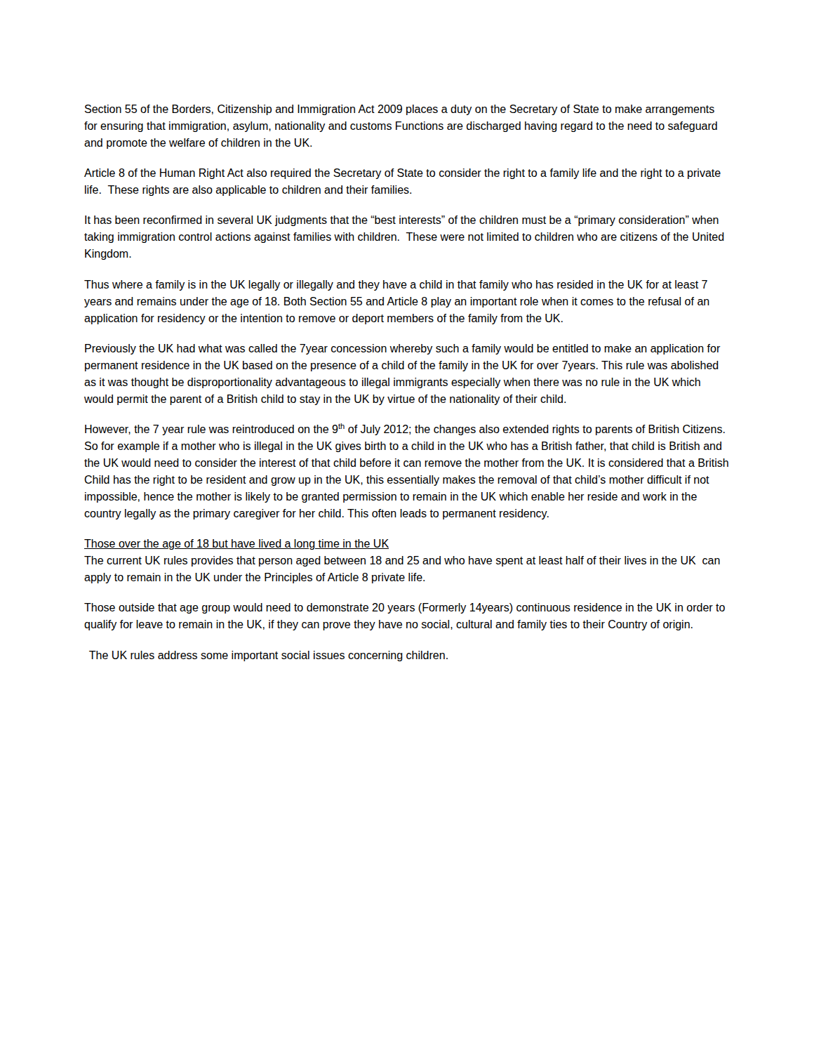Section 55 of the Borders, Citizenship and Immigration Act 2009 places a duty on the Secretary of State to make arrangements for ensuring that immigration, asylum, nationality and customs Functions are discharged having regard to the need to safeguard and promote the welfare of children in the UK.
Article 8 of the Human Right Act also required the Secretary of State to consider the right to a family life and the right to a private life. These rights are also applicable to children and their families.
It has been reconfirmed in several UK judgments that the “best interests” of the children must be a “primary consideration” when taking immigration control actions against families with children. These were not limited to children who are citizens of the United Kingdom.
Thus where a family is in the UK legally or illegally and they have a child in that family who has resided in the UK for at least 7 years and remains under the age of 18. Both Section 55 and Article 8 play an important role when it comes to the refusal of an application for residency or the intention to remove or deport members of the family from the UK.
Previously the UK had what was called the 7year concession whereby such a family would be entitled to make an application for permanent residence in the UK based on the presence of a child of the family in the UK for over 7years. This rule was abolished as it was thought be disproportionality advantageous to illegal immigrants especially when there was no rule in the UK which would permit the parent of a British child to stay in the UK by virtue of the nationality of their child.
However, the 7 year rule was reintroduced on the 9th of July 2012; the changes also extended rights to parents of British Citizens. So for example if a mother who is illegal in the UK gives birth to a child in the UK who has a British father, that child is British and the UK would need to consider the interest of that child before it can remove the mother from the UK. It is considered that a British Child has the right to be resident and grow up in the UK, this essentially makes the removal of that child’s mother difficult if not impossible, hence the mother is likely to be granted permission to remain in the UK which enable her reside and work in the country legally as the primary caregiver for her child. This often leads to permanent residency.
Those over the age of 18 but have lived a long time in the UK
The current UK rules provides that person aged between 18 and 25 and who have spent at least half of their lives in the UK can apply to remain in the UK under the Principles of Article 8 private life.
Those outside that age group would need to demonstrate 20 years (Formerly 14years) continuous residence in the UK in order to qualify for leave to remain in the UK, if they can prove they have no social, cultural and family ties to their Country of origin.
The UK rules address some important social issues concerning children.